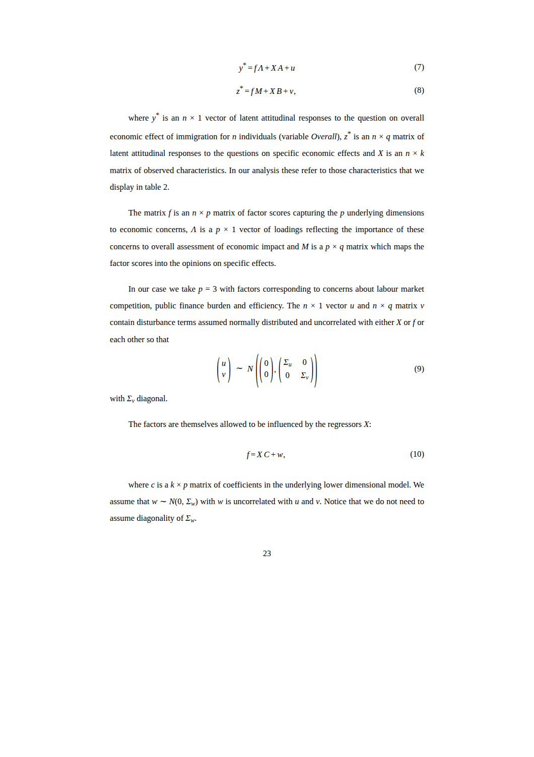y*=f Λ+X A+u
(7)
z*=f M+X B+v,
(8)
where y* is an n × 1 vector of latent attitudinal responses to the question on overall economic effect of immigration for n individuals (variable Overall), z* is an n × q matrix of latent attitudinal responses to the questions on specific economic effects and X is an n × k matrix of observed characteristics. In our analysis these refer to those characteristics that we display in table 2.
The matrix f is an n × p matrix of factor scores capturing the p underlying dimensions to economic concerns, Λ is a p × 1 vector of loadings reflecting the importance of these concerns to overall assessment of economic impact and M is a p × q matrix which maps the factor scores into the opinions on specific effects.
In our case we take p = 3 with factors corresponding to concerns about labour market competition, public finance burden and efficiency. The n × 1 vector u and n × q matrix v contain disturbance terms assumed normally distributed and uncorrelated with either X or f or each other so that
(uv) ∼ N ( (00) , (Σu 00 Σv) )
(9)
with Σv diagonal.
The factors are themselves allowed to be influenced by the regressors X:
f=X C+w,
(10)
where c is a k × p matrix of coefficients in the underlying lower dimensional model. We assume that w ∼ N(0, Σw) with w is uncorrelated with u and v. Notice that we do not need to assume diagonality of Σw.
23